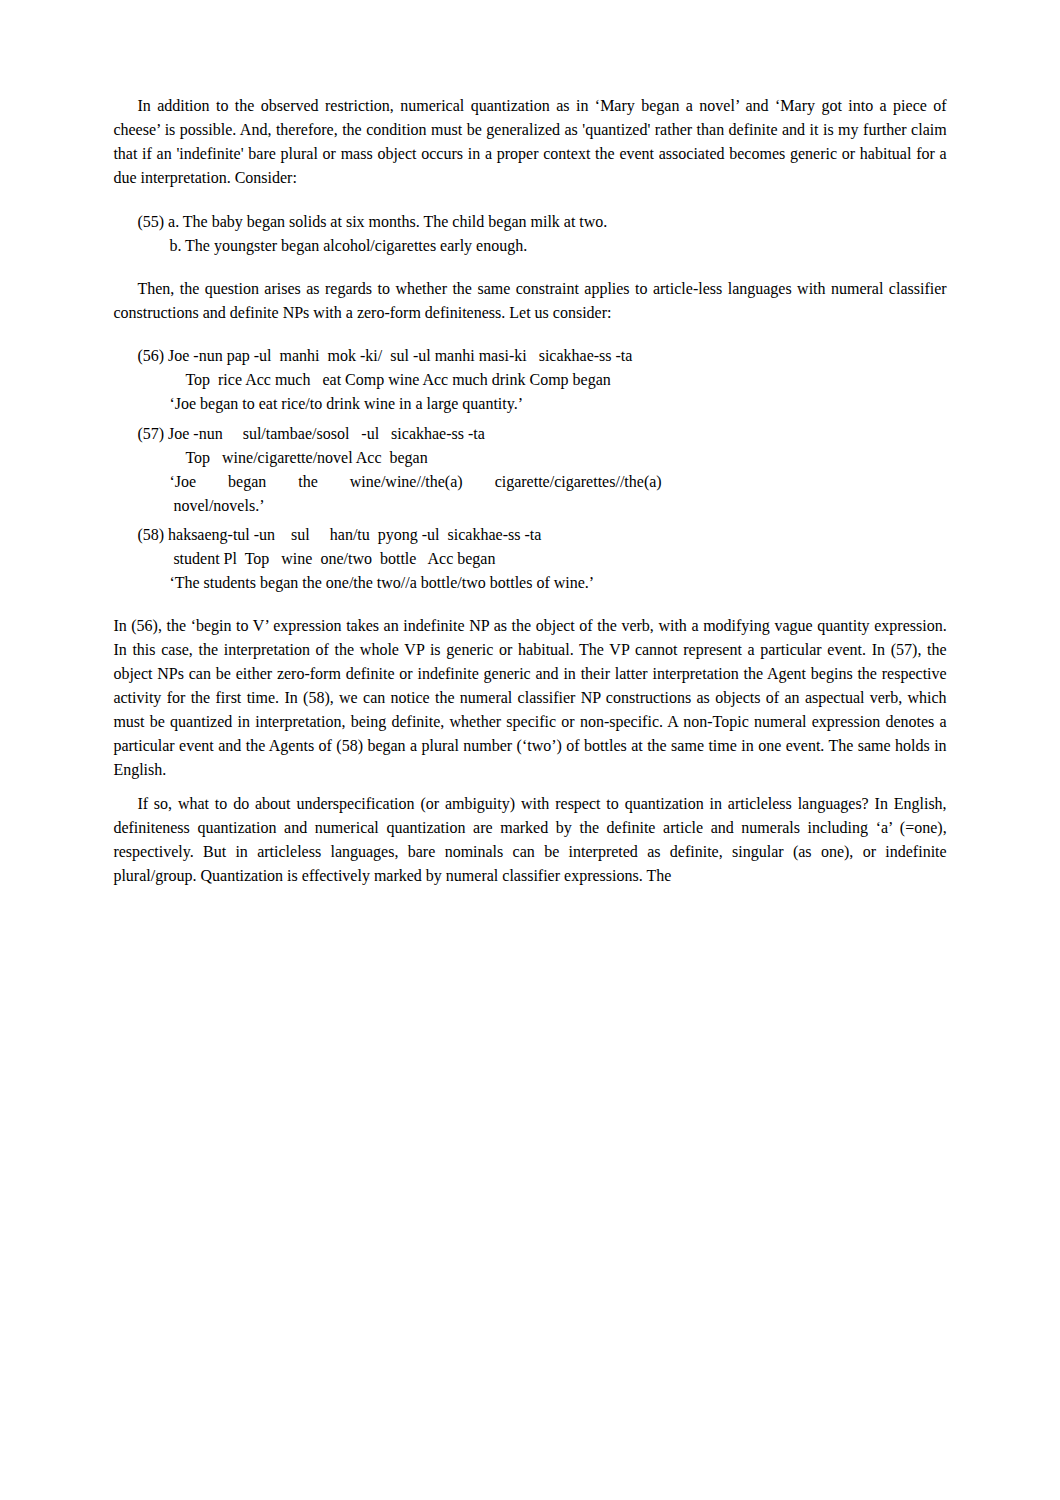In addition to the observed restriction, numerical quantization as in ‘Mary began a novel’ and ‘Mary got into a piece of cheese’ is possible. And, therefore, the condition must be generalized as 'quantized' rather than definite and it is my further claim that if an 'indefinite' bare plural or mass object occurs in a proper context the event associated becomes generic or habitual for a due interpretation. Consider:
(55) a. The baby began solids at six months. The child began milk at two.
b. The youngster began alcohol/cigarettes early enough.
Then, the question arises as regards to whether the same constraint applies to article-less languages with numeral classifier constructions and definite NPs with a zero-form definiteness. Let us consider:
(56) Joe -nun pap -ul manhi mok -ki/ sul -ul manhi masi-ki sicakhae-ss -ta
Top rice Acc much eat Comp wine Acc much drink Comp began
‘Joe began to eat rice/to drink wine in a large quantity.’
(57) Joe -nun sul/tambae/sosol -ul sicakhae-ss -ta
Top wine/cigarette/novel Acc began
‘Joe began the wine/wine//the(a) cigarette/cigarettes//the(a)
novel/novels.’
(58) haksaeng-tul -un sul han/tu pyong -ul sicakhae-ss -ta
student Pl Top wine one/two bottle Acc began
‘The students began the one/the two//a bottle/two bottles of wine.’
In (56), the ‘begin to V’ expression takes an indefinite NP as the object of the verb, with a modifying vague quantity expression. In this case, the interpretation of the whole VP is generic or habitual. The VP cannot represent a particular event. In (57), the object NPs can be either zero-form definite or indefinite generic and in their latter interpretation the Agent begins the respective activity for the first time. In (58), we can notice the numeral classifier NP constructions as objects of an aspectual verb, which must be quantized in interpretation, being definite, whether specific or non-specific. A non-Topic numeral expression denotes a particular event and the Agents of (58) began a plural number (‘two’) of bottles at the same time in one event. The same holds in English.
If so, what to do about underspecification (or ambiguity) with respect to quantization in articleless languages? In English, definiteness quantization and numerical quantization are marked by the definite article and numerals including ‘a’ (=one), respectively. But in articleless languages, bare nominals can be interpreted as definite, singular (as one), or indefinite plural/group. Quantization is effectively marked by numeral classifier expressions. The